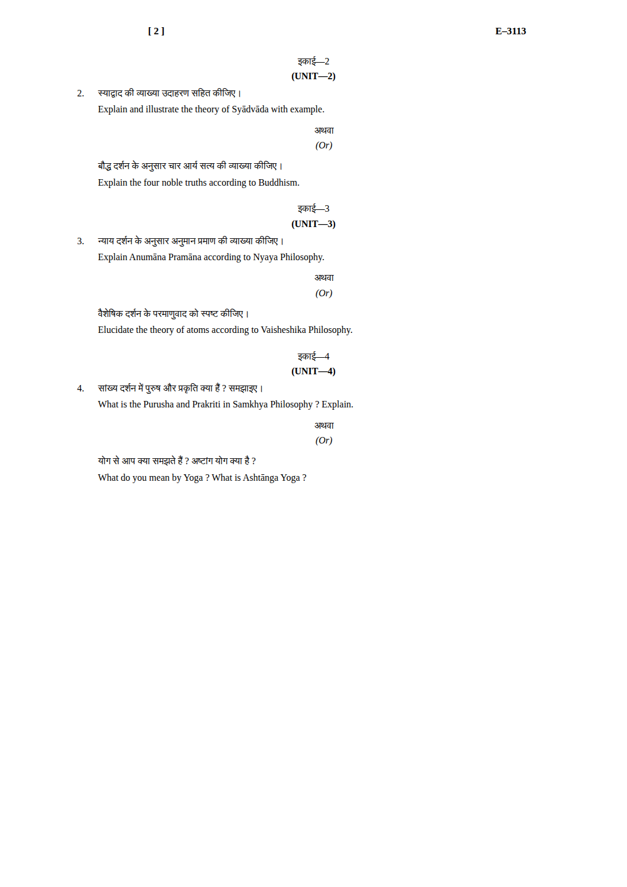[ 2 ] E–3113
इकाई—2 (UNIT—2)
2.
स्याद्वाद की व्याख्या उदाहरण सहित कीजिए।
Explain and illustrate the theory of Syādvāda with example.
अथवा (Or)
बौद्ध दर्शन के अनुसार चार आर्य सत्य की व्याख्या कीजिए।
Explain the four noble truths according to Buddhism.
इकाई—3 (UNIT—3)
3.
न्याय दर्शन के अनुसार अनुमान प्रमाण की व्याख्या कीजिए।
Explain Anumāna Pramāna according to Nyaya Philosophy.
अथवा (Or)
वैशेषिक दर्शन के परमाणुवाद को स्पष्ट कीजिए।
Elucidate the theory of atoms according to Vaisheshika Philosophy.
इकाई—4 (UNIT—4)
4.
सांख्य दर्शन में पुरुष और प्रकृति क्या हैं ? समझाइए।
What is the Purusha and Prakriti in Samkhya Philosophy ? Explain.
अथवा (Or)
योग से आप क्या समझते हैं ? अष्टांग योग क्या है ?
What do you mean by Yoga ? What is Ashtānga Yoga ?